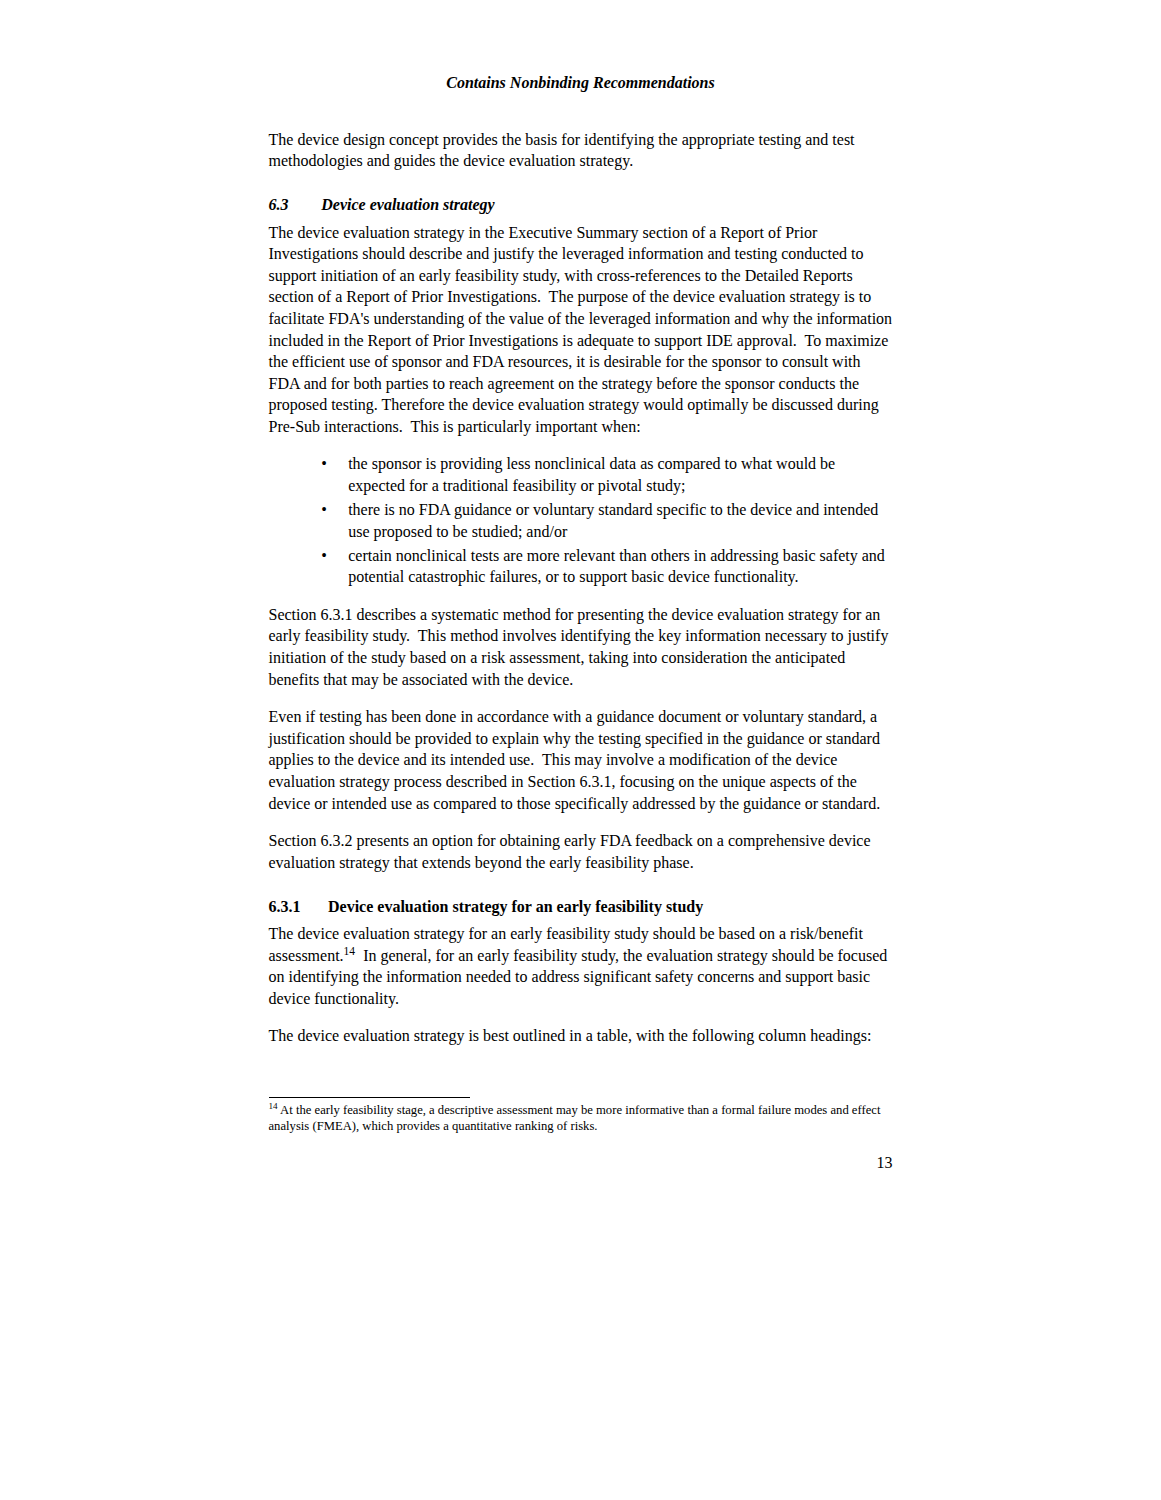Contains Nonbinding Recommendations
The device design concept provides the basis for identifying the appropriate testing and test methodologies and guides the device evaluation strategy.
6.3 Device evaluation strategy
The device evaluation strategy in the Executive Summary section of a Report of Prior Investigations should describe and justify the leveraged information and testing conducted to support initiation of an early feasibility study, with cross-references to the Detailed Reports section of a Report of Prior Investigations. The purpose of the device evaluation strategy is to facilitate FDA's understanding of the value of the leveraged information and why the information included in the Report of Prior Investigations is adequate to support IDE approval. To maximize the efficient use of sponsor and FDA resources, it is desirable for the sponsor to consult with FDA and for both parties to reach agreement on the strategy before the sponsor conducts the proposed testing. Therefore the device evaluation strategy would optimally be discussed during Pre-Sub interactions. This is particularly important when:
the sponsor is providing less nonclinical data as compared to what would be expected for a traditional feasibility or pivotal study;
there is no FDA guidance or voluntary standard specific to the device and intended use proposed to be studied; and/or
certain nonclinical tests are more relevant than others in addressing basic safety and potential catastrophic failures, or to support basic device functionality.
Section 6.3.1 describes a systematic method for presenting the device evaluation strategy for an early feasibility study. This method involves identifying the key information necessary to justify initiation of the study based on a risk assessment, taking into consideration the anticipated benefits that may be associated with the device.
Even if testing has been done in accordance with a guidance document or voluntary standard, a justification should be provided to explain why the testing specified in the guidance or standard applies to the device and its intended use. This may involve a modification of the device evaluation strategy process described in Section 6.3.1, focusing on the unique aspects of the device or intended use as compared to those specifically addressed by the guidance or standard.
Section 6.3.2 presents an option for obtaining early FDA feedback on a comprehensive device evaluation strategy that extends beyond the early feasibility phase.
6.3.1 Device evaluation strategy for an early feasibility study
The device evaluation strategy for an early feasibility study should be based on a risk/benefit assessment.14 In general, for an early feasibility study, the evaluation strategy should be focused on identifying the information needed to address significant safety concerns and support basic device functionality.
The device evaluation strategy is best outlined in a table, with the following column headings:
14 At the early feasibility stage, a descriptive assessment may be more informative than a formal failure modes and effect analysis (FMEA), which provides a quantitative ranking of risks.
13